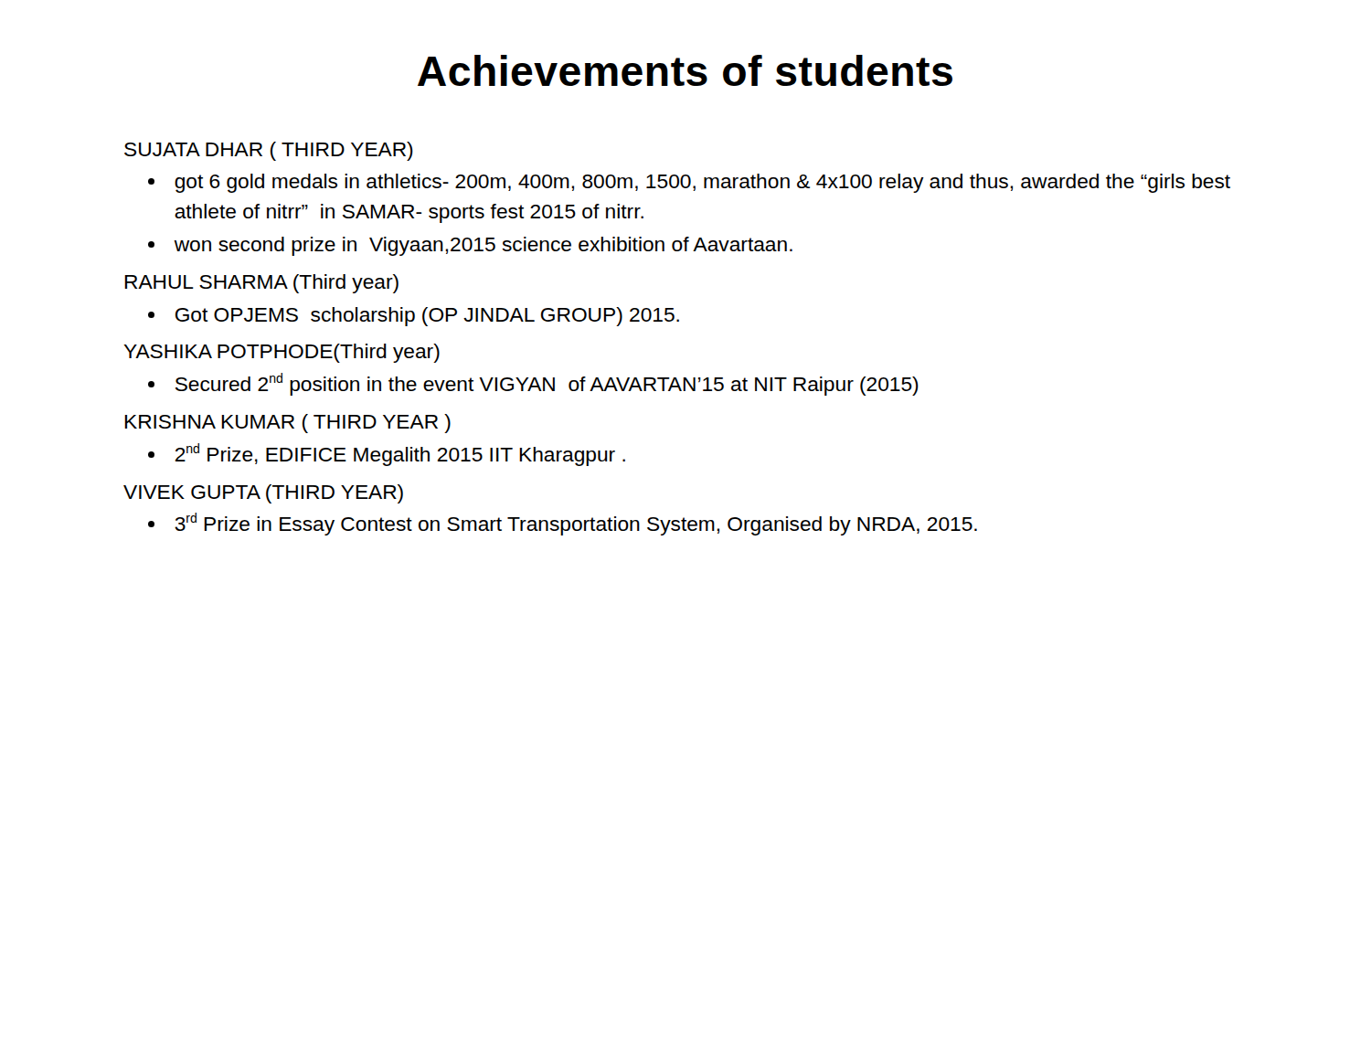Achievements of students
SUJATA DHAR ( THIRD YEAR)
got 6 gold medals in athletics- 200m, 400m, 800m, 1500, marathon & 4x100 relay and thus, awarded the “girls best athlete of nitrr” in SAMAR- sports fest 2015 of nitrr.
won second prize in Vigyaan,2015 science exhibition of Aavartaan.
RAHUL SHARMA (Third year)
Got OPJEMS scholarship (OP JINDAL GROUP) 2015.
YASHIKA POTPHODE(Third year)
Secured 2nd position in the event VIGYAN of AAVARTAN’15 at NIT Raipur (2015)
KRISHNA KUMAR ( THIRD YEAR )
2nd Prize, EDIFICE Megalith 2015 IIT Kharagpur .
VIVEK GUPTA (THIRD YEAR)
3rd Prize in Essay Contest on Smart Transportation System, Organised by NRDA, 2015.